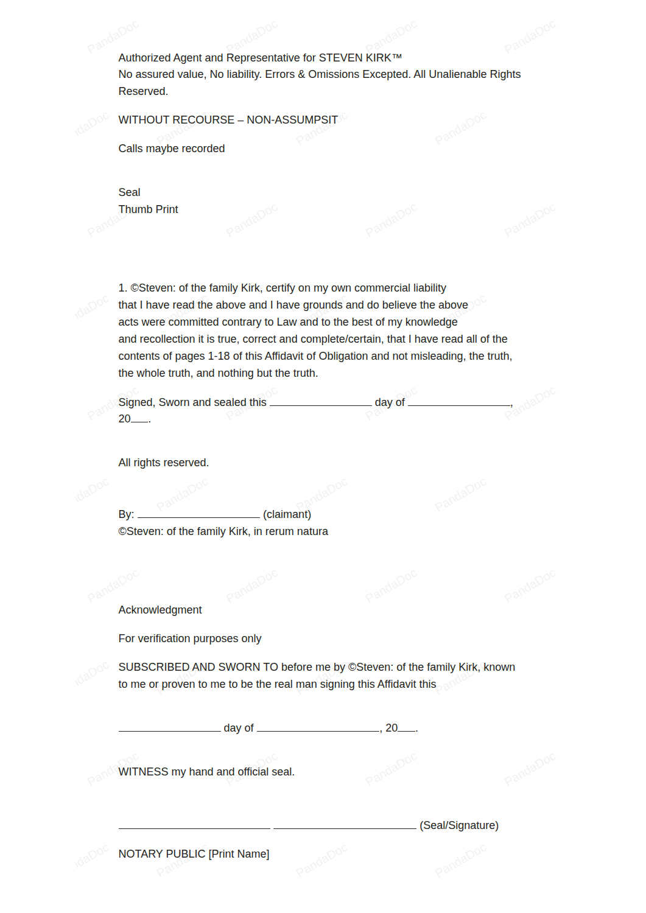PandaDoc PandaDoc PandaDoc PandaDoc PandaDoc PandaDoc PandaDoc PandaDoc PandaDoc PandaDoc PandaDoc PandaDoc PandaDoc PandaDoc PandaDoc PandaDoc PandaDoc PandaDoc PandaDoc PandaDoc PandaDoc PandaDoc PandaDoc PandaDoc PandaDoc PandaDoc PandaDoc PandaDoc PandaDoc PandaDoc PandaDoc PandaDoc PandaDoc PandaDoc PandaDoc PandaDoc PandaDoc PandaDoc PandaDoc PandaDoc
Authorized Agent and Representative for STEVEN KIRK™
No assured value, No liability. Errors & Omissions Excepted. All Unalienable Rights Reserved.
WITHOUT RECOURSE – NON-ASSUMPSIT
Calls maybe recorded
Seal
Thumb Print
1. ©Steven: of the family Kirk, certify on my own commercial liability
that I have read the above and I have grounds and do believe the above
acts were committed contrary to Law and to the best of my knowledge
and recollection it is true, correct and complete/certain, that I have read all of the contents of pages 1-18 of this Affidavit of Obligation and not misleading, the truth, the whole truth, and nothing but the truth.
Signed, Sworn and sealed this day of , 20 .
All rights reserved.
By: (claimant)
©Steven: of the family Kirk, in rerum natura
Acknowledgment
For verification purposes only
SUBSCRIBED AND SWORN TO before me by ©Steven: of the family Kirk, known to me or proven to me to be the real man signing this Affidavit this
day of , 20 .
WITNESS my hand and official seal.
(Seal/Signature)
NOTARY PUBLIC [Print Name]